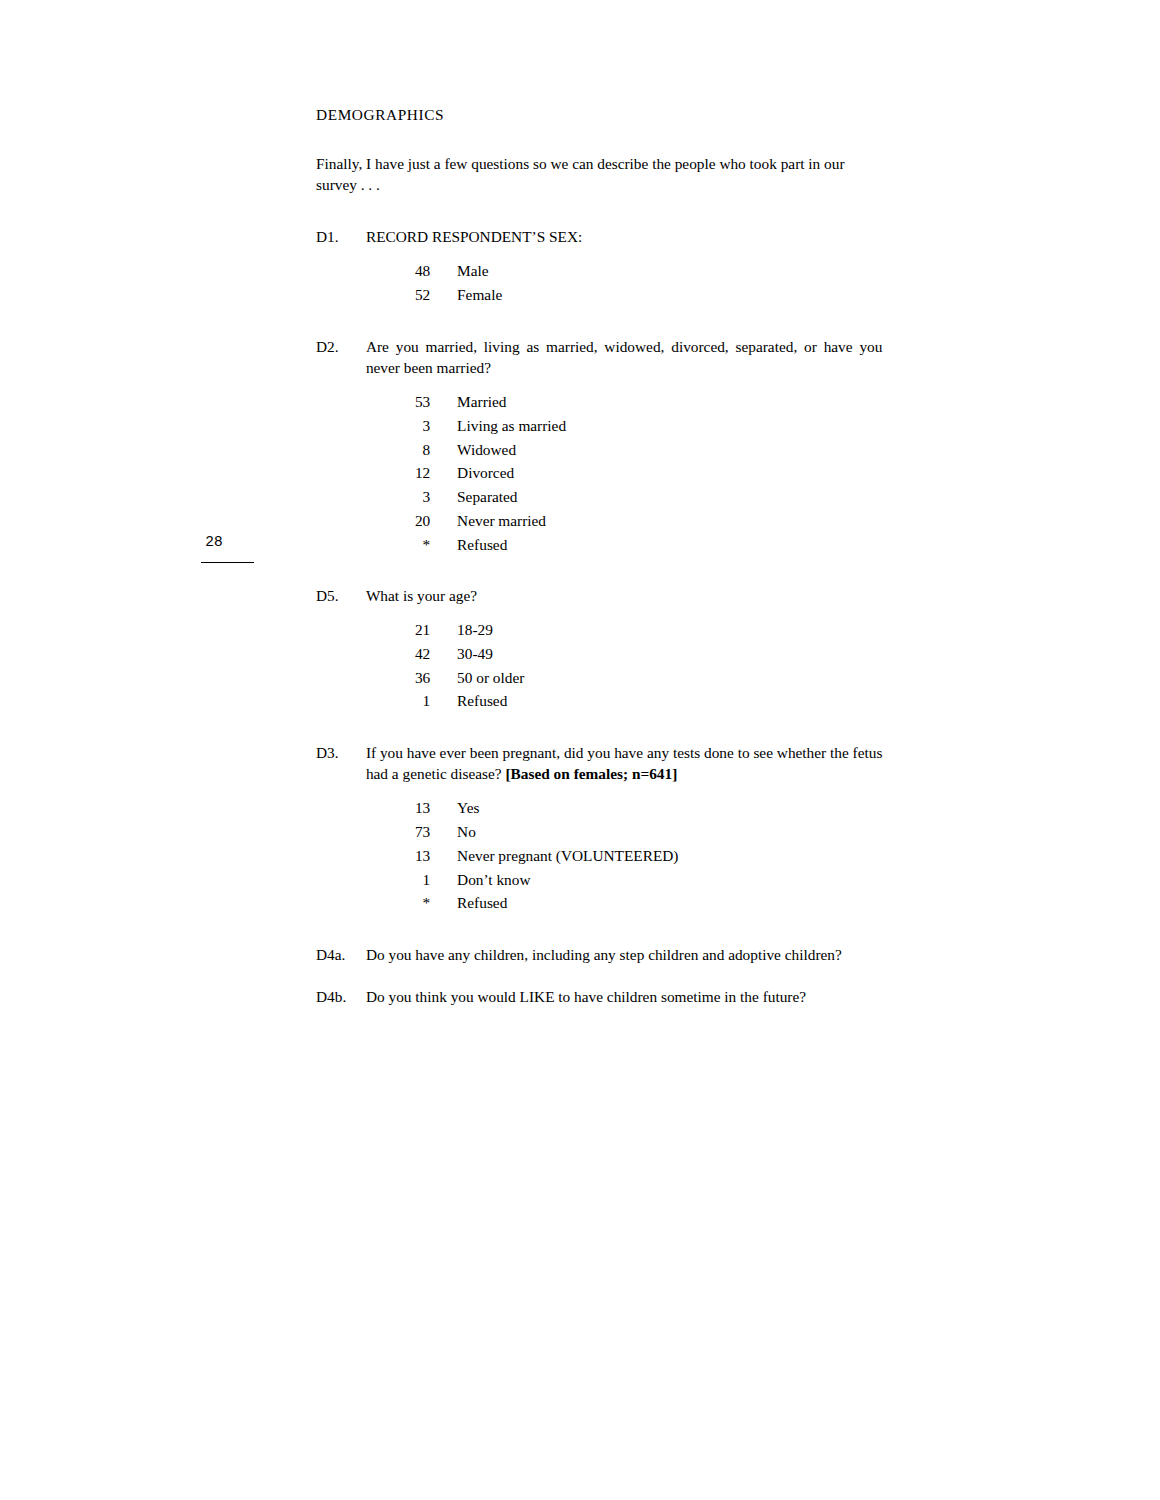28
DEMOGRAPHICS
Finally, I have just a few questions so we can describe the people who took part in our survey . . .
D1.
RECORD RESPONDENT’S SEX:
48 Male
52 Female
D2.
Are you married, living as married, widowed, divorced, separated, or have you never been married?
53 Married
3 Living as married
8 Widowed
12 Divorced
3 Separated
20 Never married
*Refused
D5.
What is your age?
2118-29
4230-49
3650 or older
1 Refused
D3.
If you have ever been pregnant, did you have any tests done to see whether the fetus had a genetic disease? [Based on females; n=641]
13 Yes
73 No
13 Never pregnant (VOLUNTEERED)
1 Don’t know
*Refused
D4a.
Do you have any children, including any step children and adoptive children?
D4b.
Do you think you would LIKE to have children sometime in the future?